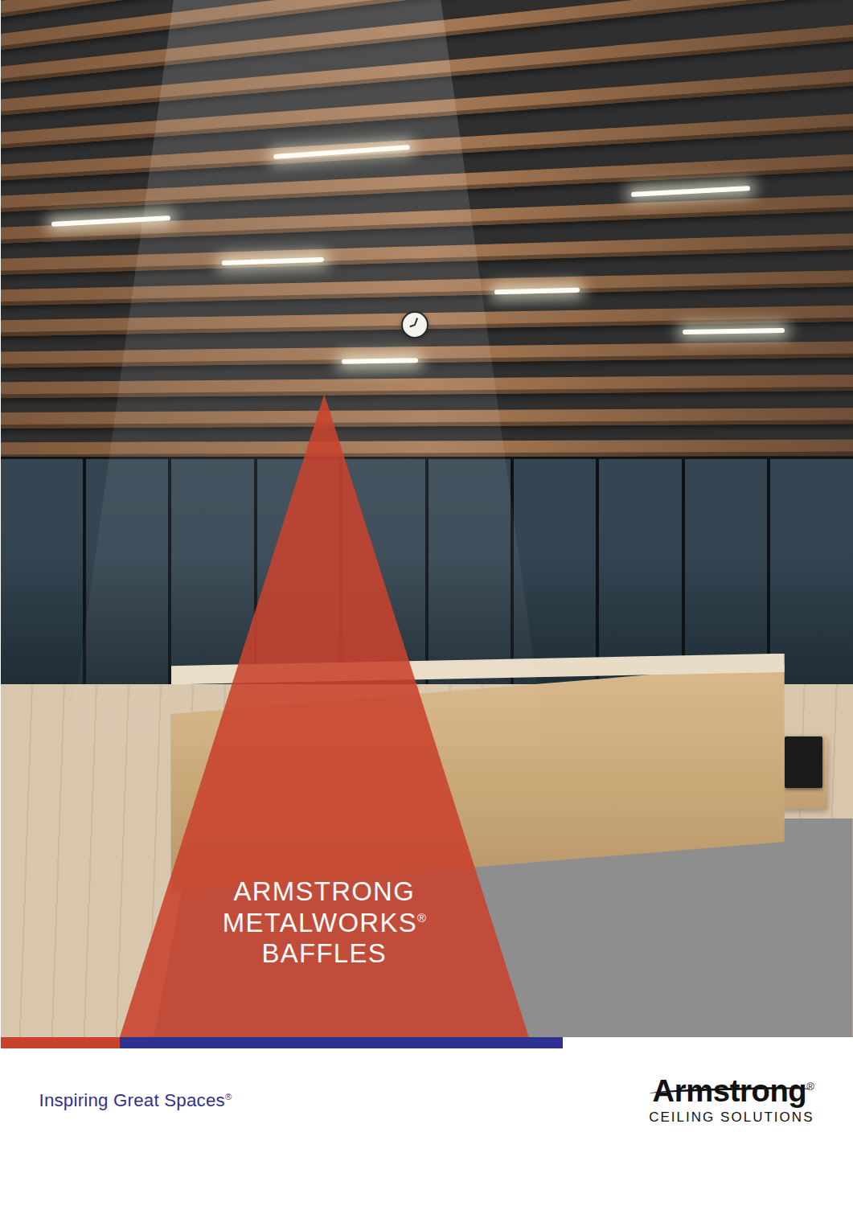Armstrong
MetalWorks®
Baffles
Inspiring Great Spaces®
Armstrong®
CEILING SOLUTIONS